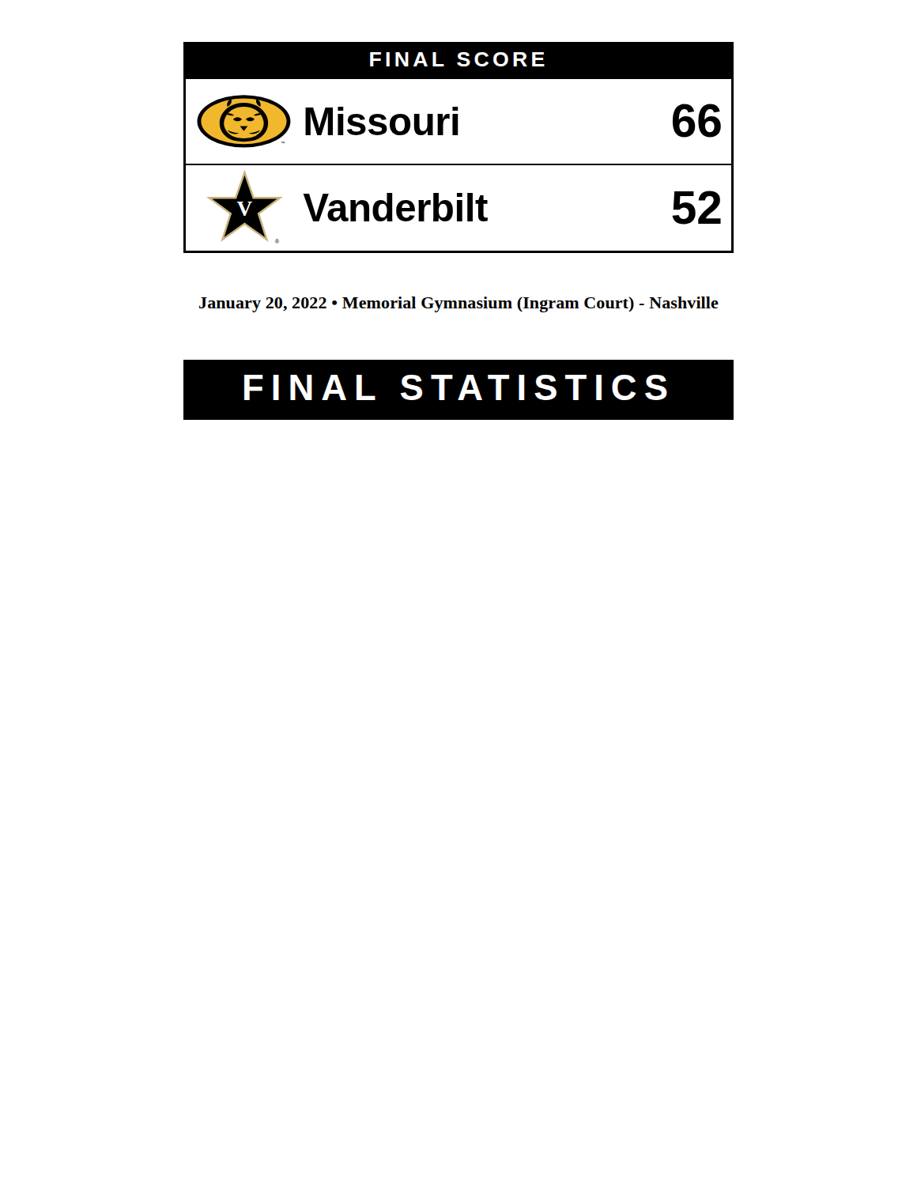FINAL SCORE
™
Missouri
66
V ®
Vanderbilt
52
January 20, 2022•Memorial Gymnasium (Ingram Court) - Nashville
FINAL STATISTICS